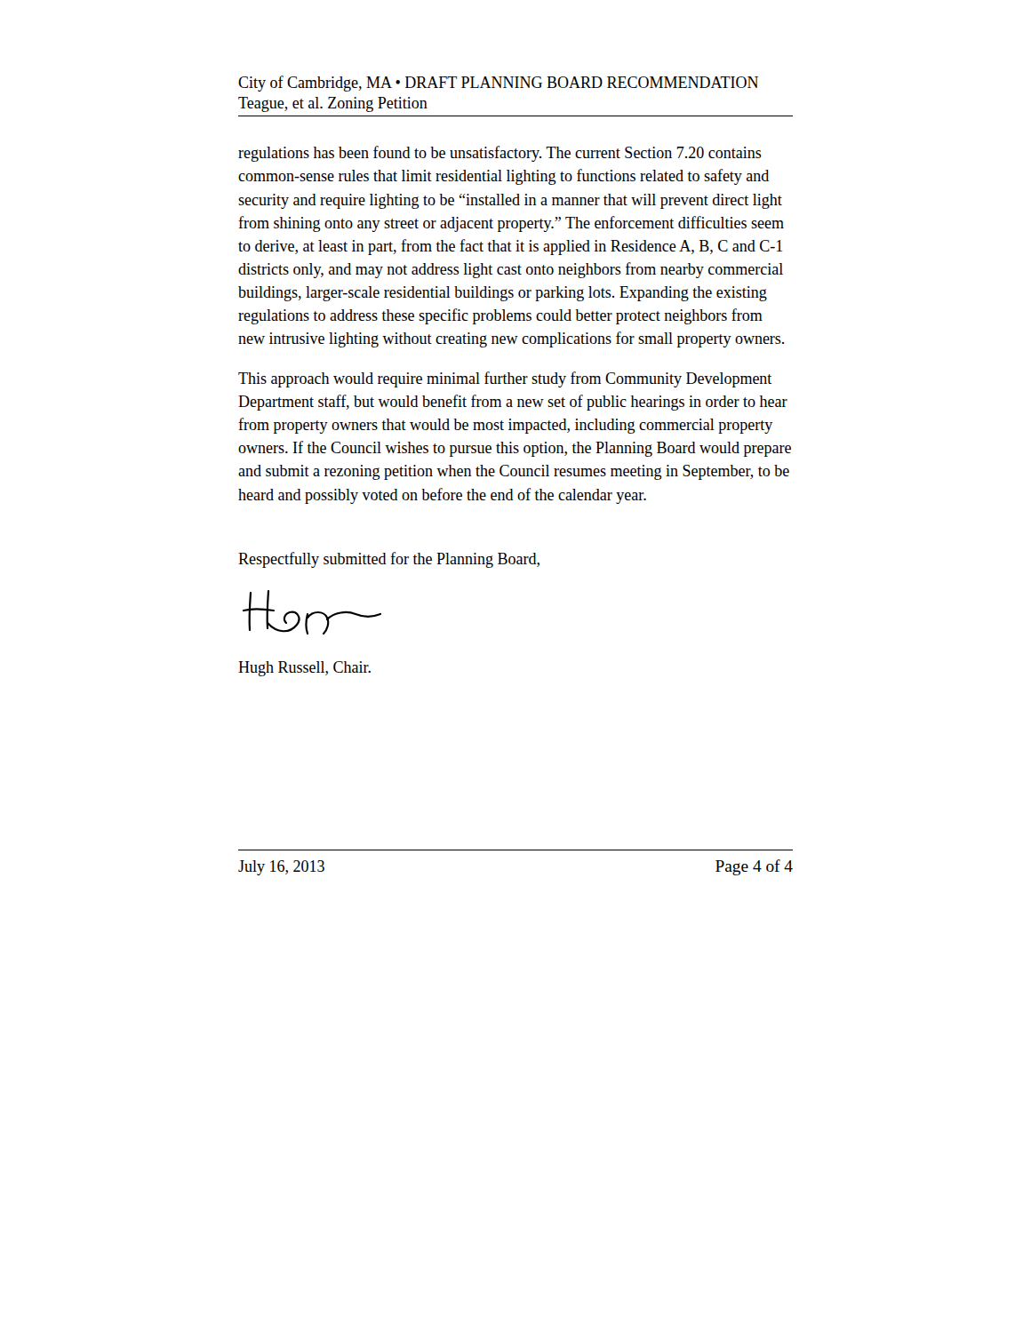City of Cambridge, MA • DRAFT PLANNING BOARD RECOMMENDATION Teague, et al. Zoning Petition
regulations has been found to be unsatisfactory. The current Section 7.20 contains common-sense rules that limit residential lighting to functions related to safety and security and require lighting to be “installed in a manner that will prevent direct light from shining onto any street or adjacent property.” The enforcement difficulties seem to derive, at least in part, from the fact that it is applied in Residence A, B, C and C-1 districts only, and may not address light cast onto neighbors from nearby commercial buildings, larger-scale residential buildings or parking lots. Expanding the existing regulations to address these specific problems could better protect neighbors from new intrusive lighting without creating new complications for small property owners.
This approach would require minimal further study from Community Development Department staff, but would benefit from a new set of public hearings in order to hear from property owners that would be most impacted, including commercial property owners. If the Council wishes to pursue this option, the Planning Board would prepare and submit a rezoning petition when the Council resumes meeting in September, to be heard and possibly voted on before the end of the calendar year.
Respectfully submitted for the Planning Board,
Hugh Russell, Chair.
July 16, 2013 Page 4 of 4